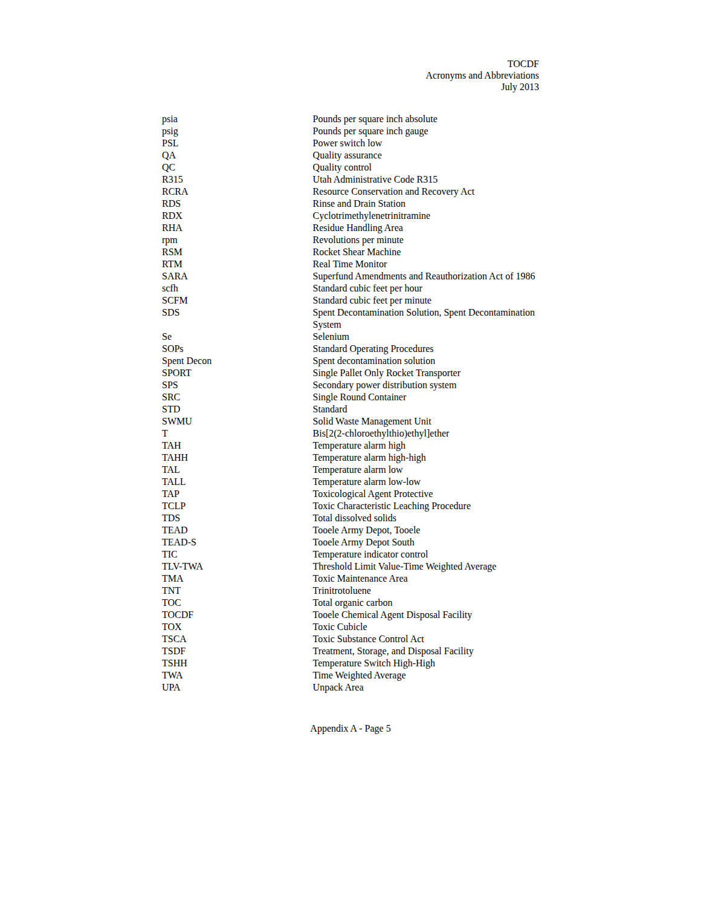TOCDF
Acronyms and Abbreviations
July 2013
| psia | Pounds per square inch absolute |
| psig | Pounds per square inch gauge |
| PSL | Power switch low |
| QA | Quality assurance |
| QC | Quality control |
| R315 | Utah Administrative Code R315 |
| RCRA | Resource Conservation and Recovery Act |
| RDS | Rinse and Drain Station |
| RDX | Cyclotrimethylenetrinitramine |
| RHA | Residue Handling Area |
| rpm | Revolutions per minute |
| RSM | Rocket Shear Machine |
| RTM | Real Time Monitor |
| SARA | Superfund Amendments and Reauthorization Act of 1986 |
| scfh | Standard cubic feet per hour |
| SCFM | Standard cubic feet per minute |
| SDS | Spent Decontamination Solution, Spent Decontamination System |
| Se | Selenium |
| SOPs | Standard Operating Procedures |
| Spent Decon | Spent decontamination solution |
| SPORT | Single Pallet Only Rocket Transporter |
| SPS | Secondary power distribution system |
| SRC | Single Round Container |
| STD | Standard |
| SWMU | Solid Waste Management Unit |
| T | Bis[2(2-chloroethylthio)ethyl]ether |
| TAH | Temperature alarm high |
| TAHH | Temperature alarm high-high |
| TAL | Temperature alarm low |
| TALL | Temperature alarm low-low |
| TAP | Toxicological Agent Protective |
| TCLP | Toxic Characteristic Leaching Procedure |
| TDS | Total dissolved solids |
| TEAD | Tooele Army Depot, Tooele |
| TEAD-S | Tooele Army Depot South |
| TIC | Temperature indicator control |
| TLV-TWA | Threshold Limit Value-Time Weighted Average |
| TMA | Toxic Maintenance Area |
| TNT | Trinitrotoluene |
| TOC | Total organic carbon |
| TOCDF | Tooele Chemical Agent Disposal Facility |
| TOX | Toxic Cubicle |
| TSCA | Toxic Substance Control Act |
| TSDF | Treatment, Storage, and Disposal Facility |
| TSHH | Temperature Switch High-High |
| TWA | Time Weighted Average |
| UPA | Unpack Area |
Appendix A - Page 5